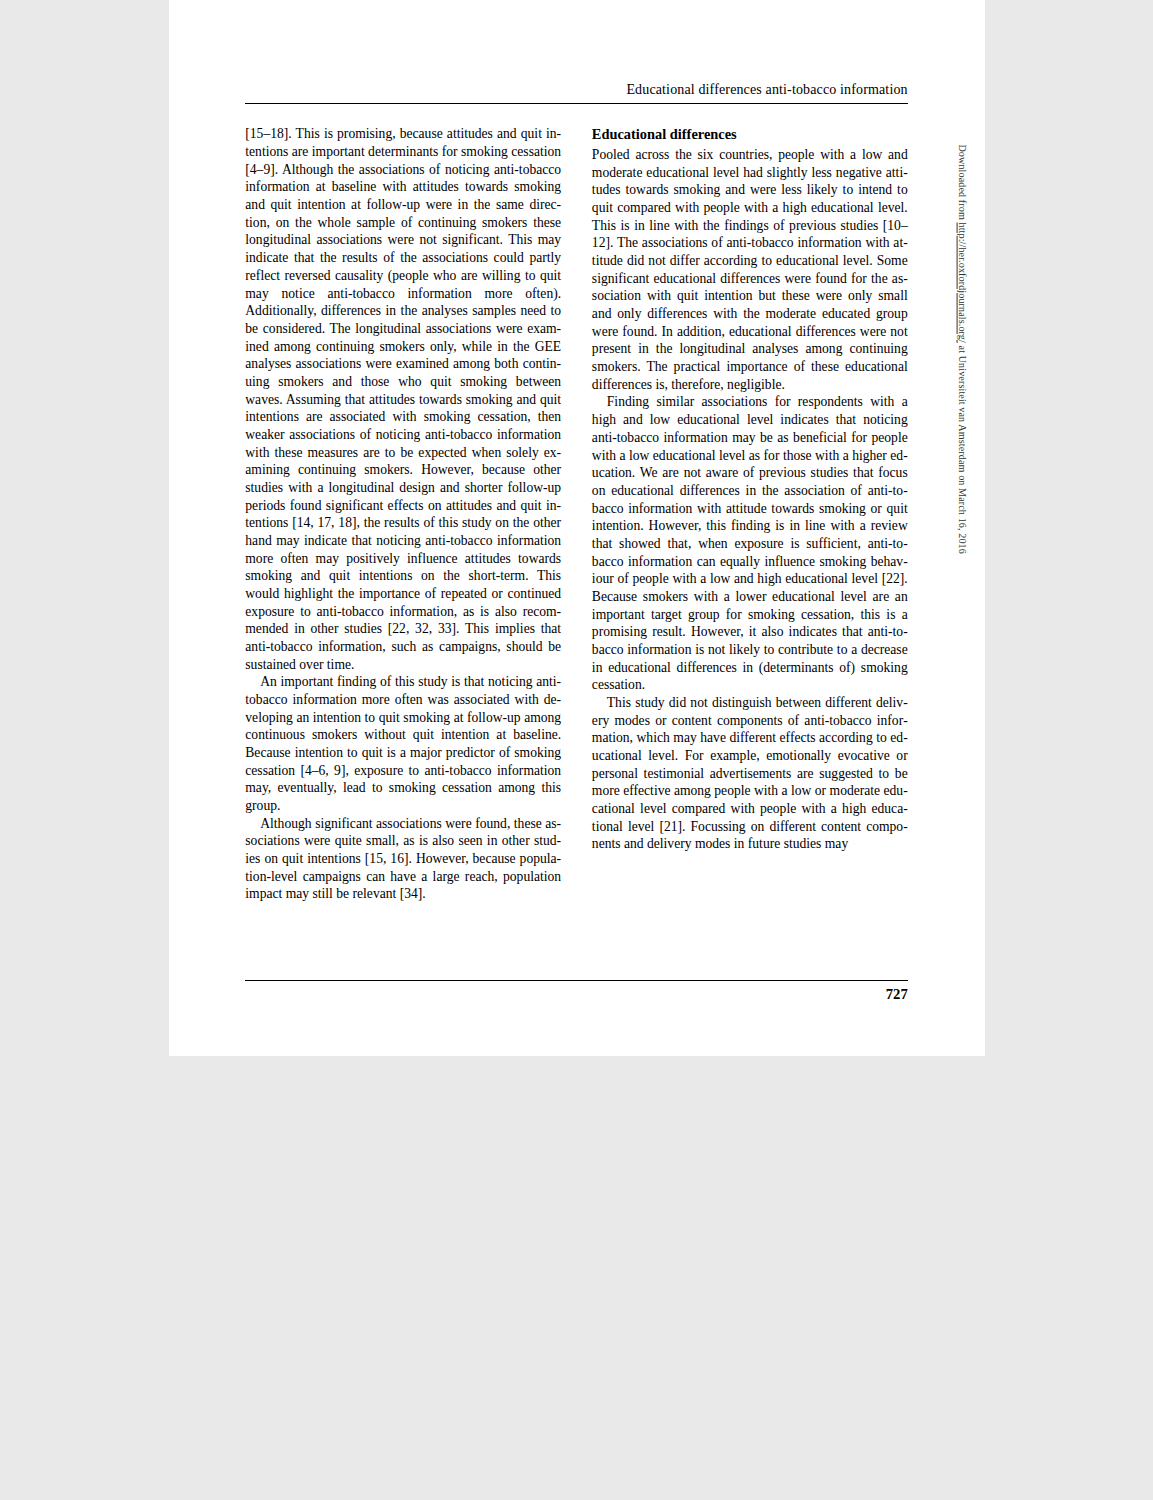Educational differences anti-tobacco information
Downloaded from http://her.oxfordjournals.org/ at Universiteit van Amsterdam on March 16, 2016
[15–18]. This is promising, because attitudes and quit intentions are important determinants for smoking cessation [4–9]. Although the associations of noticing anti-tobacco information at baseline with attitudes towards smoking and quit intention at follow-up were in the same direction, on the whole sample of continuing smokers these longitudinal associations were not significant. This may indicate that the results of the associations could partly reflect reversed causality (people who are willing to quit may notice anti-tobacco information more often). Additionally, differences in the analyses samples need to be considered. The longitudinal associations were examined among continuing smokers only, while in the GEE analyses associations were examined among both continuing smokers and those who quit smoking between waves. Assuming that attitudes towards smoking and quit intentions are associated with smoking cessation, then weaker associations of noticing anti-tobacco information with these measures are to be expected when solely examining continuing smokers. However, because other studies with a longitudinal design and shorter follow-up periods found significant effects on attitudes and quit intentions [14, 17, 18], the results of this study on the other hand may indicate that noticing anti-tobacco information more often may positively influence attitudes towards smoking and quit intentions on the short-term. This would highlight the importance of repeated or continued exposure to anti-tobacco information, as is also recommended in other studies [22, 32, 33]. This implies that anti-tobacco information, such as campaigns, should be sustained over time.
An important finding of this study is that noticing anti-tobacco information more often was associated with developing an intention to quit smoking at follow-up among continuous smokers without quit intention at baseline. Because intention to quit is a major predictor of smoking cessation [4–6, 9], exposure to anti-tobacco information may, eventually, lead to smoking cessation among this group.
Although significant associations were found, these associations were quite small, as is also seen in other studies on quit intentions [15, 16]. However, because population-level campaigns can have a large reach, population impact may still be relevant [34].
Educational differences
Pooled across the six countries, people with a low and moderate educational level had slightly less negative attitudes towards smoking and were less likely to intend to quit compared with people with a high educational level. This is in line with the findings of previous studies [10–12]. The associations of anti-tobacco information with attitude did not differ according to educational level. Some significant educational differences were found for the association with quit intention but these were only small and only differences with the moderate educated group were found. In addition, educational differences were not present in the longitudinal analyses among continuing smokers. The practical importance of these educational differences is, therefore, negligible.
Finding similar associations for respondents with a high and low educational level indicates that noticing anti-tobacco information may be as beneficial for people with a low educational level as for those with a higher education. We are not aware of previous studies that focus on educational differences in the association of anti-tobacco information with attitude towards smoking or quit intention. However, this finding is in line with a review that showed that, when exposure is sufficient, anti-tobacco information can equally influence smoking behaviour of people with a low and high educational level [22]. Because smokers with a lower educational level are an important target group for smoking cessation, this is a promising result. However, it also indicates that anti-tobacco information is not likely to contribute to a decrease in educational differences in (determinants of) smoking cessation.
This study did not distinguish between different delivery modes or content components of anti-tobacco information, which may have different effects according to educational level. For example, emotionally evocative or personal testimonial advertisements are suggested to be more effective among people with a low or moderate educational level compared with people with a high educational level [21]. Focussing on different content components and delivery modes in future studies may
727